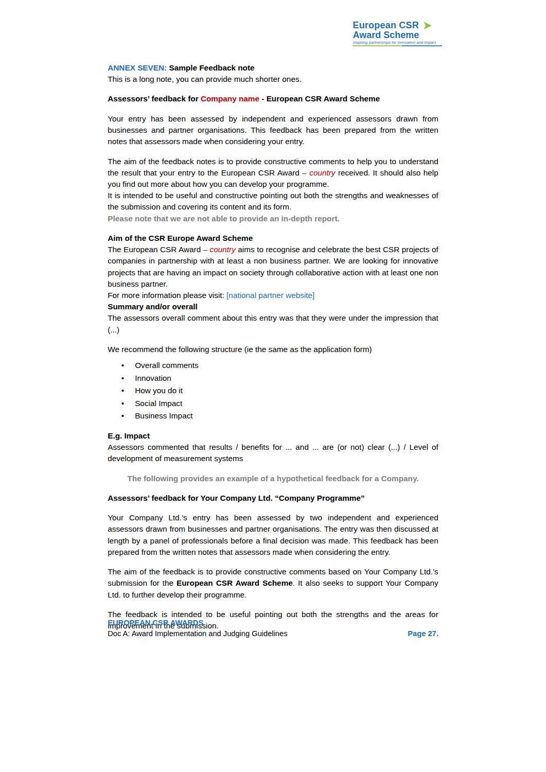European CSR ➤
Award Scheme
Inspiring partnerships for innovation and impact
ANNEX SEVEN: Sample Feedback note
This is a long note, you can provide much shorter ones.
Assessors’ feedback for Company name - European CSR Award Scheme
Your entry has been assessed by independent and experienced assessors drawn from businesses and partner organisations. This feedback has been prepared from the written notes that assessors made when considering your entry.
The aim of the feedback notes is to provide constructive comments to help you to understand the result that your entry to the European CSR Award – country received. It should also help you find out more about how you can develop your programme.
It is intended to be useful and constructive pointing out both the strengths and weaknesses of the submission and covering its content and its form.
Please note that we are not able to provide an in-depth report.
Aim of the CSR Europe Award Scheme
The European CSR Award – country aims to recognise and celebrate the best CSR projects of companies in partnership with at least a non business partner. We are looking for innovative projects that are having an impact on society through collaborative action with at least one non business partner.
For more information please visit: [national partner website]
Summary and/or overall
The assessors overall comment about this entry was that they were under the impression that (...)
We recommend the following structure (ie the same as the application form)
Overall comments
Innovation
How you do it
Social Impact
Business Impact
E.g. Impact
Assessors commented that results / benefits for ... and ... are (or not) clear (...) / Level of development of measurement systems
The following provides an example of a hypothetical feedback for a Company.
Assessors’ feedback for Your Company Ltd. “Company Programme”
Your Company Ltd.’s entry has been assessed by two independent and experienced assessors drawn from businesses and partner organisations. The entry was then discussed at length by a panel of professionals before a final decision was made. This feedback has been prepared from the written notes that assessors made when considering the entry.
The aim of the feedback is to provide constructive comments based on Your Company Ltd.’s submission for the European CSR Award Scheme. It also seeks to support Your Company Ltd. to further develop their programme.
The feedback is intended to be useful pointing out both the strengths and the areas for improvement in the submission.
EUROPEAN CSR AWARDS
Doc A: Award Implementation and Judging Guidelines
Page 27.